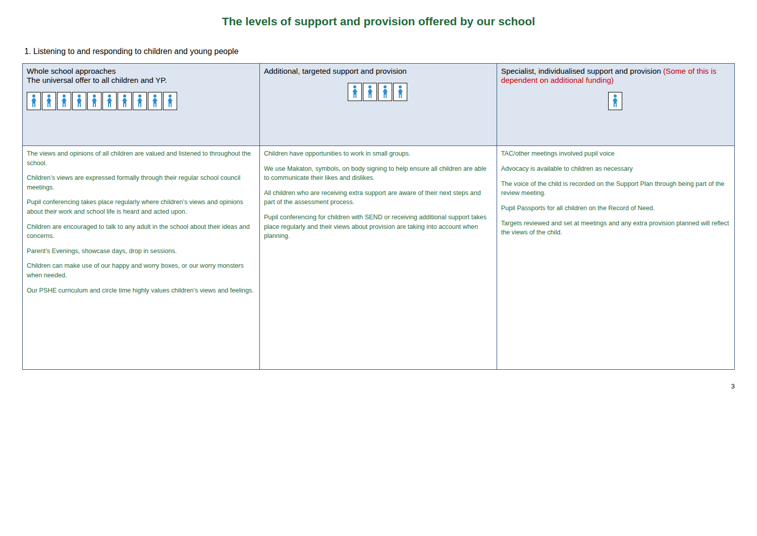The levels of support and provision offered by our school
Listening to and responding to children and young people
| Whole school approaches The universal offer to all children and YP. | Additional, targeted support and provision | Specialist, individualised support and provision (Some of this is dependent on additional funding) |
| --- | --- | --- |
| The views and opinions of all children are valued and listened to throughout the school. Children’s views are expressed formally through their regular school council meetings. Pupil conferencing takes place regularly where children’s views and opinions about their work and school life is heard and acted upon. Children are encouraged to talk to any adult in the school about their ideas and concerns. Parent’s Evenings, showcase days, drop in sessions. Children can make use of our happy and worry boxes, or our worry monsters when needed. Our PSHE curriculum and circle time highly values children’s views and feelings. | Children have opportunities to work in small groups. We use Makaton, symbols, on body signing to help ensure all children are able to communicate their likes and dislikes. All children who are receiving extra support are aware of their next steps and part of the assessment process. Pupil conferencing for children with SEND or receiving additional support takes place regularly and their views about provision are taking into account when planning. | TAC/other meetings involved pupil voice Advocacy is available to children as necessary The voice of the child is recorded on the Support Plan through being part of the review meeting. Pupil Passports for all children on the Record of Need. Targets reviewed and set at meetings and any extra provision planned will reflect the views of the child. |
3